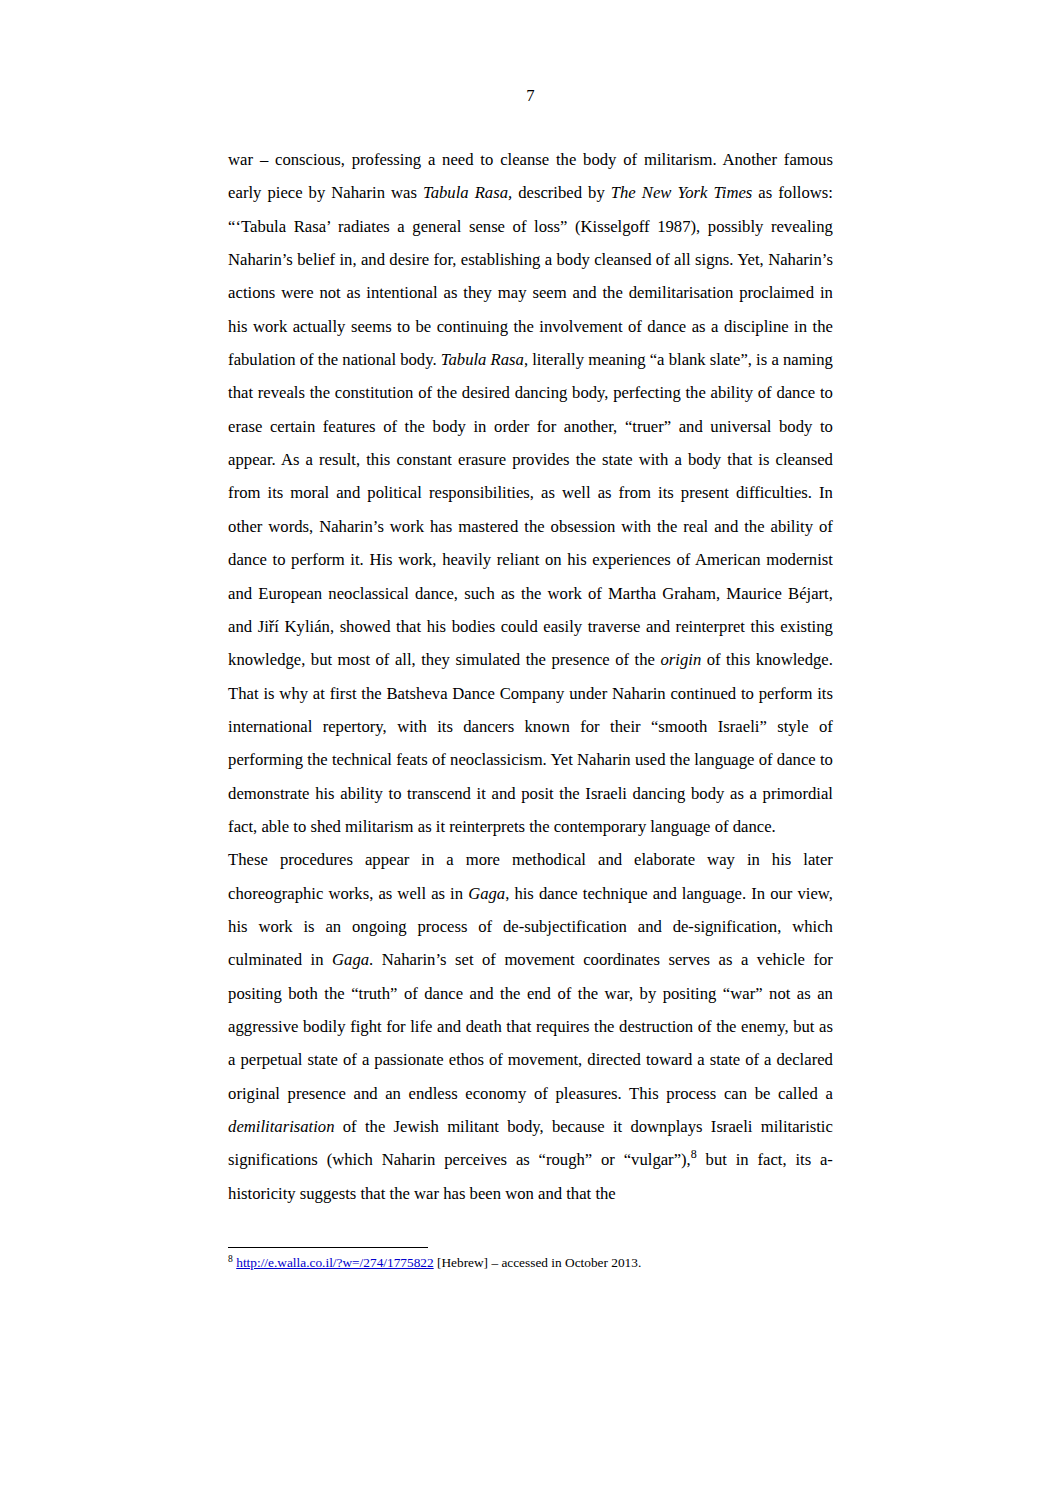7
war – conscious, professing a need to cleanse the body of militarism. Another famous early piece by Naharin was Tabula Rasa, described by The New York Times as follows: “‘Tabula Rasa’ radiates a general sense of loss” (Kisselgoff 1987), possibly revealing Naharin’s belief in, and desire for, establishing a body cleansed of all signs. Yet, Naharin’s actions were not as intentional as they may seem and the demilitarisation proclaimed in his work actually seems to be continuing the involvement of dance as a discipline in the fabulation of the national body. Tabula Rasa, literally meaning “a blank slate”, is a naming that reveals the constitution of the desired dancing body, perfecting the ability of dance to erase certain features of the body in order for another, “truer” and universal body to appear. As a result, this constant erasure provides the state with a body that is cleansed from its moral and political responsibilities, as well as from its present difficulties. In other words, Naharin’s work has mastered the obsession with the real and the ability of dance to perform it. His work, heavily reliant on his experiences of American modernist and European neoclassical dance, such as the work of Martha Graham, Maurice Béjart, and Jiří Kylián, showed that his bodies could easily traverse and reinterpret this existing knowledge, but most of all, they simulated the presence of the origin of this knowledge. That is why at first the Batsheva Dance Company under Naharin continued to perform its international repertory, with its dancers known for their “smooth Israeli” style of performing the technical feats of neoclassicism. Yet Naharin used the language of dance to demonstrate his ability to transcend it and posit the Israeli dancing body as a primordial fact, able to shed militarism as it reinterprets the contemporary language of dance.
These procedures appear in a more methodical and elaborate way in his later choreographic works, as well as in Gaga, his dance technique and language. In our view, his work is an ongoing process of de-subjectification and de-signification, which culminated in Gaga. Naharin’s set of movement coordinates serves as a vehicle for positing both the “truth” of dance and the end of the war, by positing “war” not as an aggressive bodily fight for life and death that requires the destruction of the enemy, but as a perpetual state of a passionate ethos of movement, directed toward a state of a declared original presence and an endless economy of pleasures. This process can be called a demilitarisation of the Jewish militant body, because it downplays Israeli militaristic significations (which Naharin perceives as “rough” or “vulgar”),8 but in fact, its a-historicity suggests that the war has been won and that the
8 http://e.walla.co.il/?w=/274/1775822 [Hebrew] – accessed in October 2013.